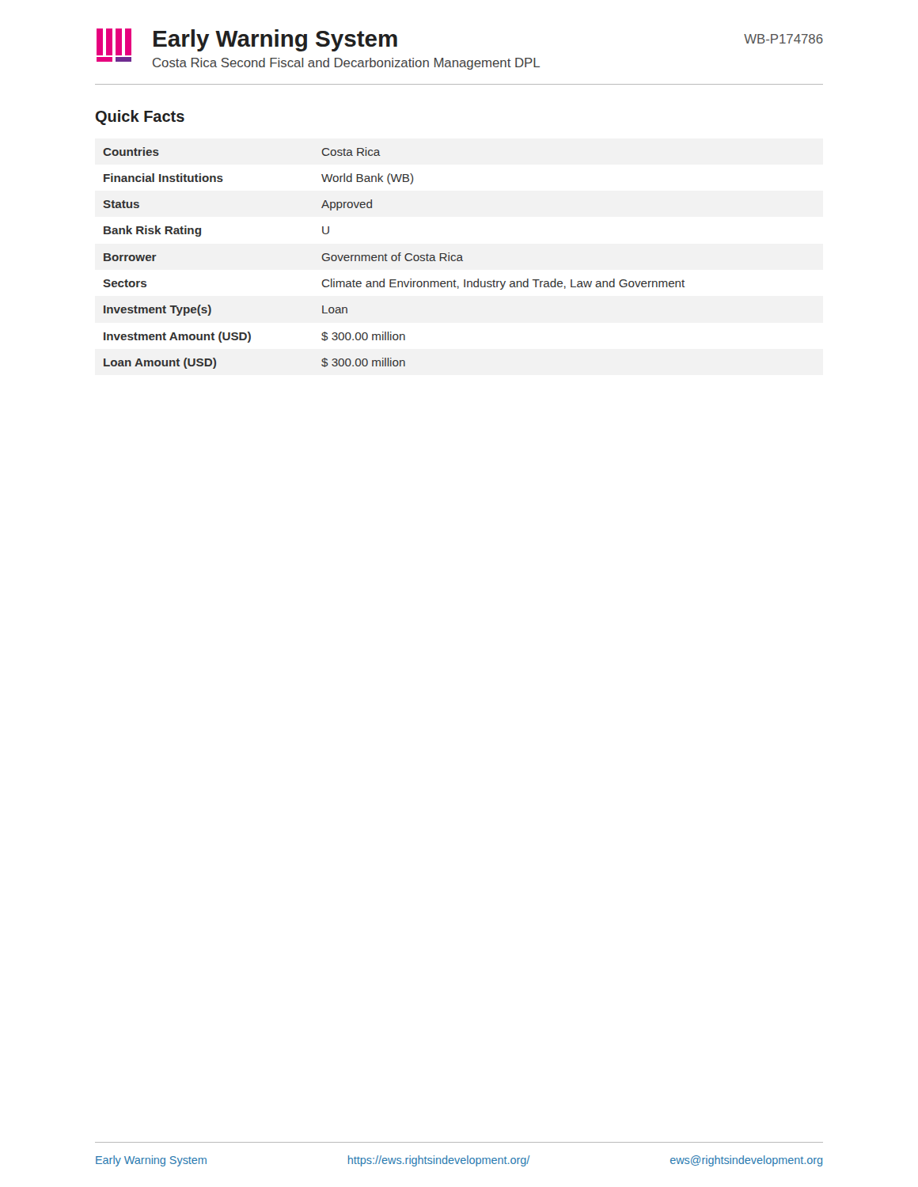Early Warning System
Costa Rica Second Fiscal and Decarbonization Management DPL
WB-P174786
Quick Facts
| Countries | Costa Rica |
| Financial Institutions | World Bank (WB) |
| Status | Approved |
| Bank Risk Rating | U |
| Borrower | Government of Costa Rica |
| Sectors | Climate and Environment, Industry and Trade, Law and Government |
| Investment Type(s) | Loan |
| Investment Amount (USD) | $ 300.00 million |
| Loan Amount (USD) | $ 300.00 million |
Early Warning System https://ews.rightsindevelopment.org/ ews@rightsindevelopment.org